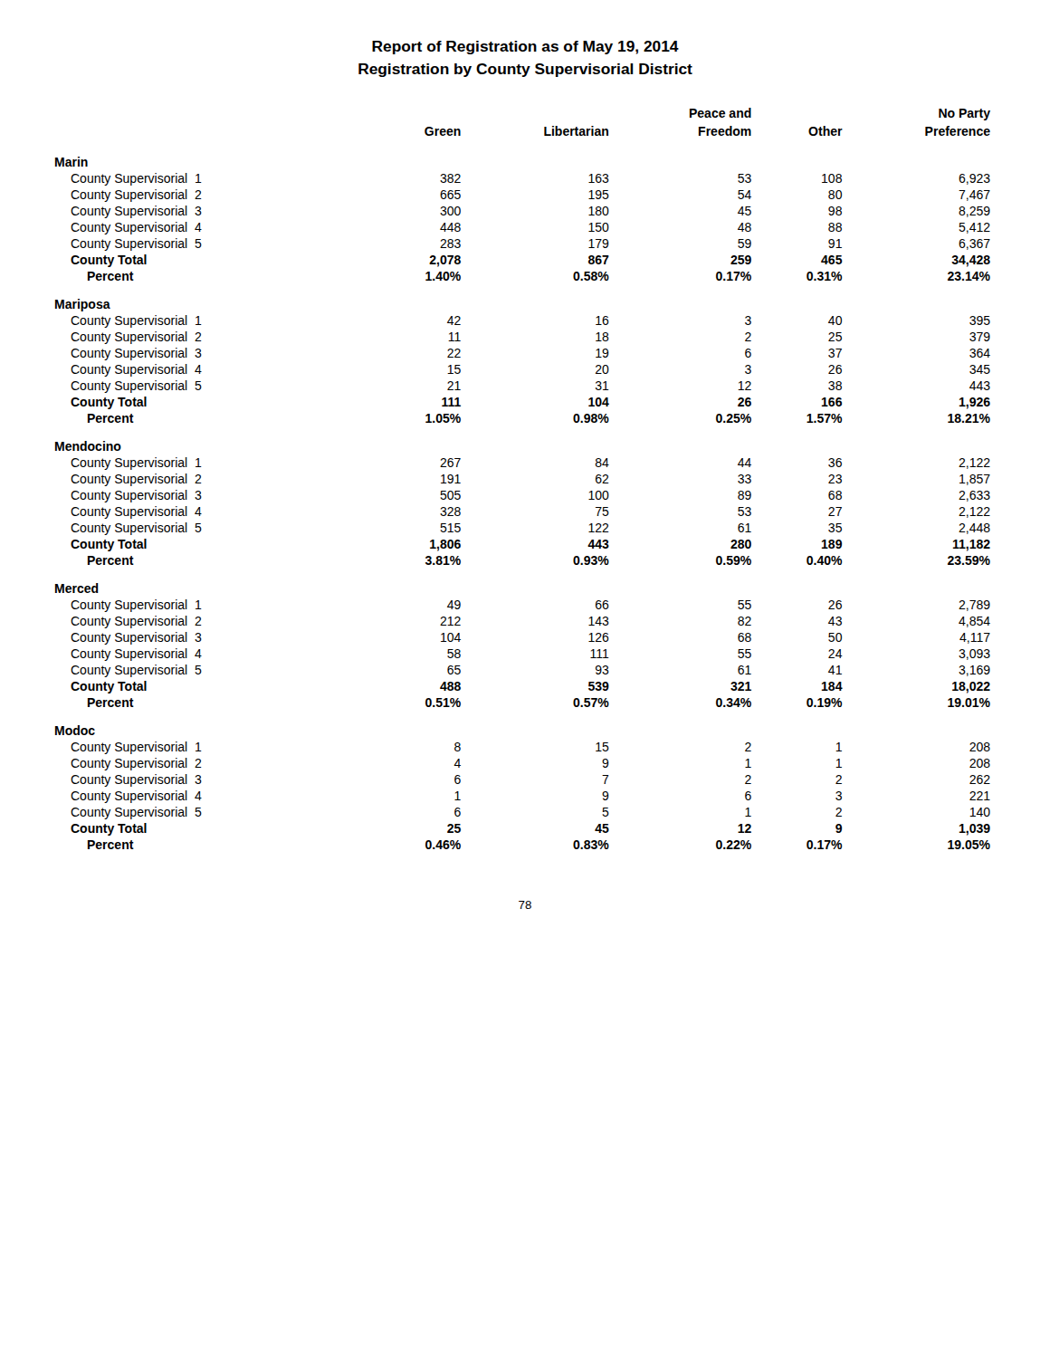Report of Registration as of May 19, 2014
Registration by County Supervisorial District
| | | | Peace and | | No Party |
| --- | --- | --- | --- | --- | --- |
| | Green | Libertarian | Freedom | Other | Preference |
| Marin |
| County Supervisorial 1 | 382 | 163 | 53 | 108 | 6,923 |
| County Supervisorial 2 | 665 | 195 | 54 | 80 | 7,467 |
| County Supervisorial 3 | 300 | 180 | 45 | 98 | 8,259 |
| County Supervisorial 4 | 448 | 150 | 48 | 88 | 5,412 |
| County Supervisorial 5 | 283 | 179 | 59 | 91 | 6,367 |
| County Total | 2,078 | 867 | 259 | 465 | 34,428 |
| Percent | 1.40% | 0.58% | 0.17% | 0.31% | 23.14% |
| Mariposa |
| County Supervisorial 1 | 42 | 16 | 3 | 40 | 395 |
| County Supervisorial 2 | 11 | 18 | 2 | 25 | 379 |
| County Supervisorial 3 | 22 | 19 | 6 | 37 | 364 |
| County Supervisorial 4 | 15 | 20 | 3 | 26 | 345 |
| County Supervisorial 5 | 21 | 31 | 12 | 38 | 443 |
| County Total | 111 | 104 | 26 | 166 | 1,926 |
| Percent | 1.05% | 0.98% | 0.25% | 1.57% | 18.21% |
| Mendocino |
| County Supervisorial 1 | 267 | 84 | 44 | 36 | 2,122 |
| County Supervisorial 2 | 191 | 62 | 33 | 23 | 1,857 |
| County Supervisorial 3 | 505 | 100 | 89 | 68 | 2,633 |
| County Supervisorial 4 | 328 | 75 | 53 | 27 | 2,122 |
| County Supervisorial 5 | 515 | 122 | 61 | 35 | 2,448 |
| County Total | 1,806 | 443 | 280 | 189 | 11,182 |
| Percent | 3.81% | 0.93% | 0.59% | 0.40% | 23.59% |
| Merced |
| County Supervisorial 1 | 49 | 66 | 55 | 26 | 2,789 |
| County Supervisorial 2 | 212 | 143 | 82 | 43 | 4,854 |
| County Supervisorial 3 | 104 | 126 | 68 | 50 | 4,117 |
| County Supervisorial 4 | 58 | 111 | 55 | 24 | 3,093 |
| County Supervisorial 5 | 65 | 93 | 61 | 41 | 3,169 |
| County Total | 488 | 539 | 321 | 184 | 18,022 |
| Percent | 0.51% | 0.57% | 0.34% | 0.19% | 19.01% |
| Modoc |
| County Supervisorial 1 | 8 | 15 | 2 | 1 | 208 |
| County Supervisorial 2 | 4 | 9 | 1 | 1 | 208 |
| County Supervisorial 3 | 6 | 7 | 2 | 2 | 262 |
| County Supervisorial 4 | 1 | 9 | 6 | 3 | 221 |
| County Supervisorial 5 | 6 | 5 | 1 | 2 | 140 |
| County Total | 25 | 45 | 12 | 9 | 1,039 |
| Percent | 0.46% | 0.83% | 0.22% | 0.17% | 19.05% |
78